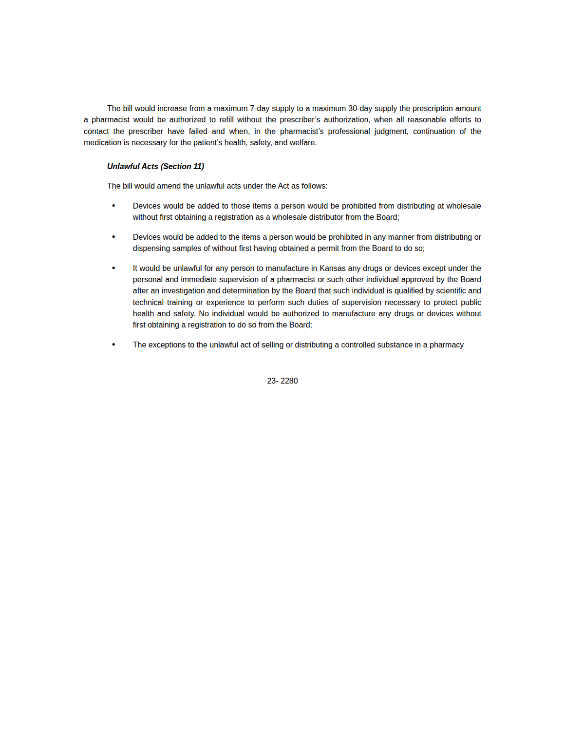The bill would increase from a maximum 7-day supply to a maximum 30-day supply the prescription amount a pharmacist would be authorized to refill without the prescriber’s authorization, when all reasonable efforts to contact the prescriber have failed and when, in the pharmacist’s professional judgment, continuation of the medication is necessary for the patient’s health, safety, and welfare.
Unlawful Acts (Section 11)
The bill would amend the unlawful acts under the Act as follows:
Devices would be added to those items a person would be prohibited from distributing at wholesale without first obtaining a registration as a wholesale distributor from the Board;
Devices would be added to the items a person would be prohibited in any manner from distributing or dispensing samples of without first having obtained a permit from the Board to do so;
It would be unlawful for any person to manufacture in Kansas any drugs or devices except under the personal and immediate supervision of a pharmacist or such other individual approved by the Board after an investigation and determination by the Board that such individual is qualified by scientific and technical training or experience to perform such duties of supervision necessary to protect public health and safety. No individual would be authorized to manufacture any drugs or devices without first obtaining a registration to do so from the Board;
The exceptions to the unlawful act of selling or distributing a controlled substance in a pharmacy
23- 2280